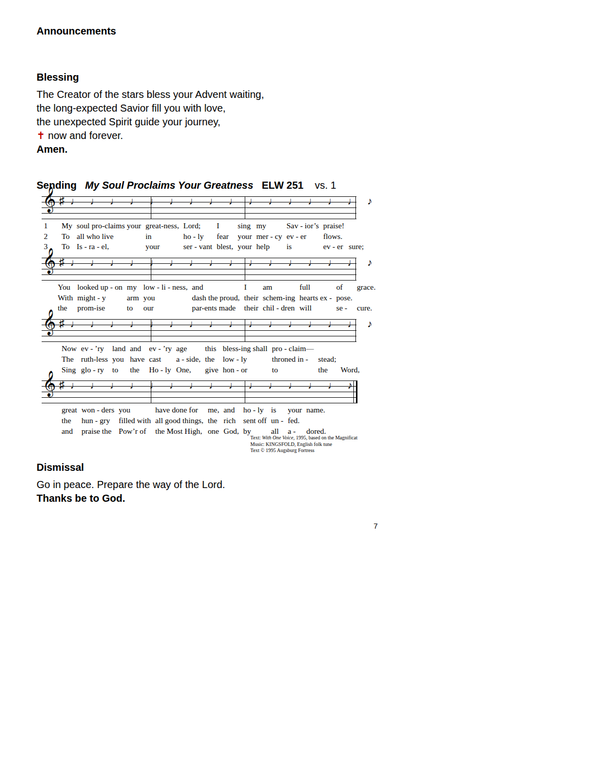Announcements
Blessing
The Creator of the stars bless your Advent waiting,
the long-expected Savior fill you with love,
the unexpected Spirit guide your journey,
✝ now and forever.
Amen.
Sending My Soul Proclaims Your Greatness ELW 251 vs. 1
𝄞
♯
♩ ♩ ♩ ♩ ♩ ♩ ♩ ♩ ♩ ♩ ♩ ♩ ♩ ♩ ♩ ♪
| 1 | My | soul pro-claims your | great-ness, | Lord; | I | sing | my | Sav - ior’s | praise! |
| 2 | To | all who live | in | ho - ly | fear | your | mer - cy | ev - er | flows. |
| 3 | To | Is - ra - el, | your | ser - vant | blest, | your | help | is | ev - er | sure; |
𝄞
♯
♩ ♩ ♩ ♩ ♩ ♩ ♩ ♩ ♩ ♩ ♩ ♩ ♩ ♩ ♩ ♪
| | You | looked up - on | my | low - li - ness, | and | I | am | full | of | grace. |
| | With | might - y | arm | you | dash the proud, | their | schem-ing | hearts ex - | pose. |
| | the | prom-ise | to | our | par-ents made | their | chil - dren | will | se - | cure. |
𝄞
♯
♩ ♩ ♩ ♩ ♩ ♩ ♩ ♩ ♩ ♩ ♩ ♩ ♩ ♩ ♩ ♪
| | Now | ev - ’ry | land | and | ev - ’ry | age | this | bless-ing shall | pro - claim— |
| | The | ruth-less | you | have | cast | a - side, | the | low - ly | throned in - | stead; |
| | Sing | glo - ry | to | the | Ho - ly | One, | give | hon - or | to | the | Word, |
𝄞
♯
♩ ♩ ♩ ♩ ♩ ♩ ♩ ♩ ♩ ♩ ♩ ♩ ♩ ♩ ♪
| | great | won - ders | you | have done for | me, | and | ho - ly | is | your | name. |
| | the | hun - gry | filled with | all good things, | the | rich | sent off | un - | fed. |
| | and | praise the | Pow’r of | the Most High, | one | God, | by | all | a - | dored. |
Text: With One Voice, 1995, based on the Magnificat
Music: KINGSFOLD, English folk tune
Text © 1995 Augsburg Fortress
Dismissal
Go in peace. Prepare the way of the Lord.
Thanks be to God.
7